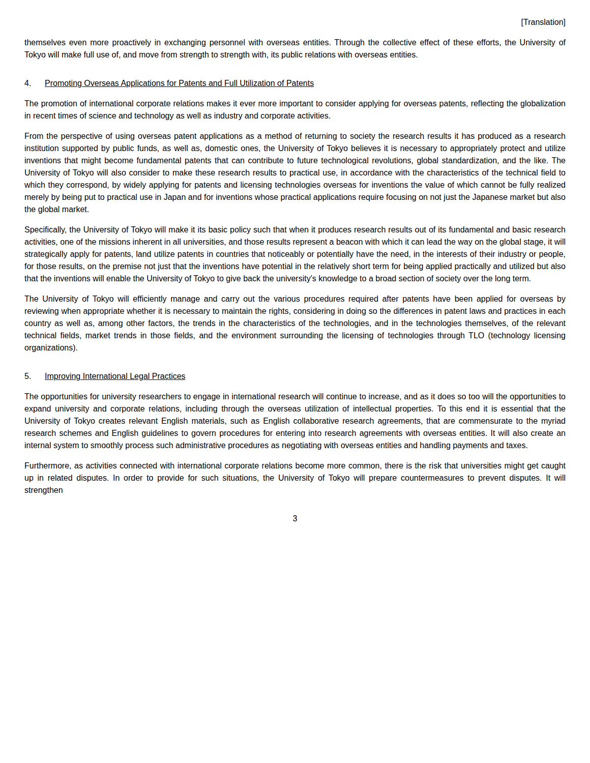[Translation]
themselves even more proactively in exchanging personnel with overseas entities. Through the collective effect of these efforts, the University of Tokyo will make full use of, and move from strength to strength with, its public relations with overseas entities.
4. Promoting Overseas Applications for Patents and Full Utilization of Patents
The promotion of international corporate relations makes it ever more important to consider applying for overseas patents, reflecting the globalization in recent times of science and technology as well as industry and corporate activities.
From the perspective of using overseas patent applications as a method of returning to society the research results it has produced as a research institution supported by public funds, as well as, domestic ones, the University of Tokyo believes it is necessary to appropriately protect and utilize inventions that might become fundamental patents that can contribute to future technological revolutions, global standardization, and the like. The University of Tokyo will also consider to make these research results to practical use, in accordance with the characteristics of the technical field to which they correspond, by widely applying for patents and licensing technologies overseas for inventions the value of which cannot be fully realized merely by being put to practical use in Japan and for inventions whose practical applications require focusing on not just the Japanese market but also the global market.
Specifically, the University of Tokyo will make it its basic policy such that when it produces research results out of its fundamental and basic research activities, one of the missions inherent in all universities, and those results represent a beacon with which it can lead the way on the global stage, it will strategically apply for patents, land utilize patents in countries that noticeably or potentially have the need, in the interests of their industry or people, for those results, on the premise not just that the inventions have potential in the relatively short term for being applied practically and utilized but also that the inventions will enable the University of Tokyo to give back the university's knowledge to a broad section of society over the long term.
The University of Tokyo will efficiently manage and carry out the various procedures required after patents have been applied for overseas by reviewing when appropriate whether it is necessary to maintain the rights, considering in doing so the differences in patent laws and practices in each country as well as, among other factors, the trends in the characteristics of the technologies, and in the technologies themselves, of the relevant technical fields, market trends in those fields, and the environment surrounding the licensing of technologies through TLO (technology licensing organizations).
5. Improving International Legal Practices
The opportunities for university researchers to engage in international research will continue to increase, and as it does so too will the opportunities to expand university and corporate relations, including through the overseas utilization of intellectual properties. To this end it is essential that the University of Tokyo creates relevant English materials, such as English collaborative research agreements, that are commensurate to the myriad research schemes and English guidelines to govern procedures for entering into research agreements with overseas entities. It will also create an internal system to smoothly process such administrative procedures as negotiating with overseas entities and handling payments and taxes.
Furthermore, as activities connected with international corporate relations become more common, there is the risk that universities might get caught up in related disputes. In order to provide for such situations, the University of Tokyo will prepare countermeasures to prevent disputes. It will strengthen
3